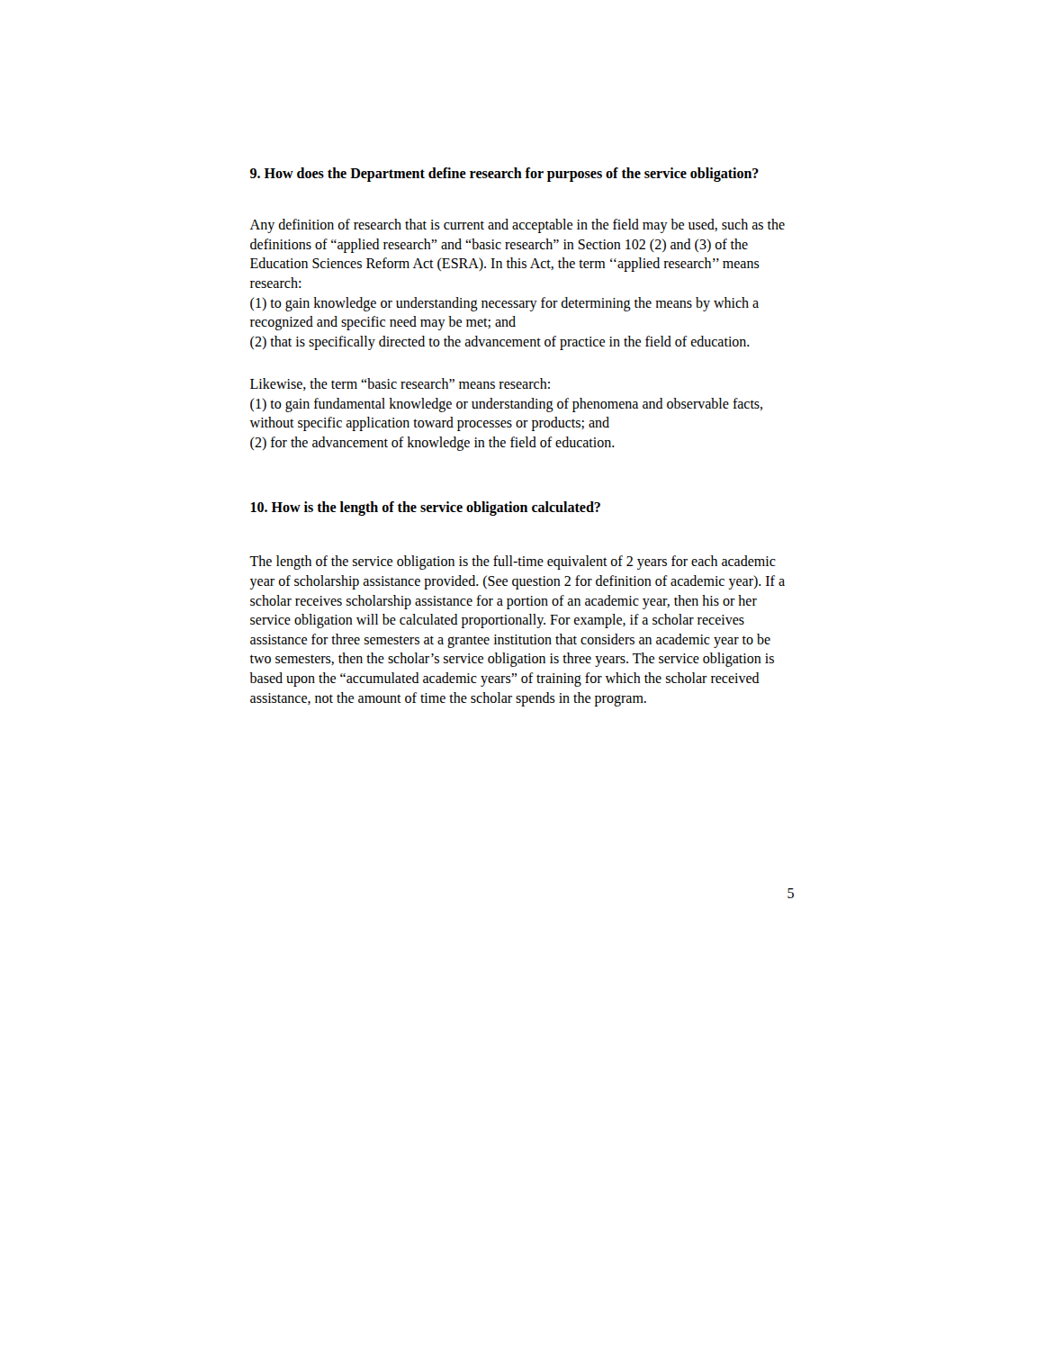9. How does the Department define research for purposes of the service obligation?
Any definition of research that is current and acceptable in the field may be used, such as the definitions of “applied research” and “basic research” in Section 102 (2) and (3) of the Education Sciences Reform Act (ESRA). In this Act, the term ‘‘applied research’’ means research:
(1) to gain knowledge or understanding necessary for determining the means by which a recognized and specific need may be met; and
(2) that is specifically directed to the advancement of practice in the field of education.
Likewise, the term “basic research” means research:
(1) to gain fundamental knowledge or understanding of phenomena and observable facts, without specific application toward processes or products; and
(2) for the advancement of knowledge in the field of education.
10. How is the length of the service obligation calculated?
The length of the service obligation is the full-time equivalent of 2 years for each academic year of scholarship assistance provided. (See question 2 for definition of academic year). If a scholar receives scholarship assistance for a portion of an academic year, then his or her service obligation will be calculated proportionally. For example, if a scholar receives assistance for three semesters at a grantee institution that considers an academic year to be two semesters, then the scholar’s service obligation is three years. The service obligation is based upon the “accumulated academic years” of training for which the scholar received assistance, not the amount of time the scholar spends in the program.
5